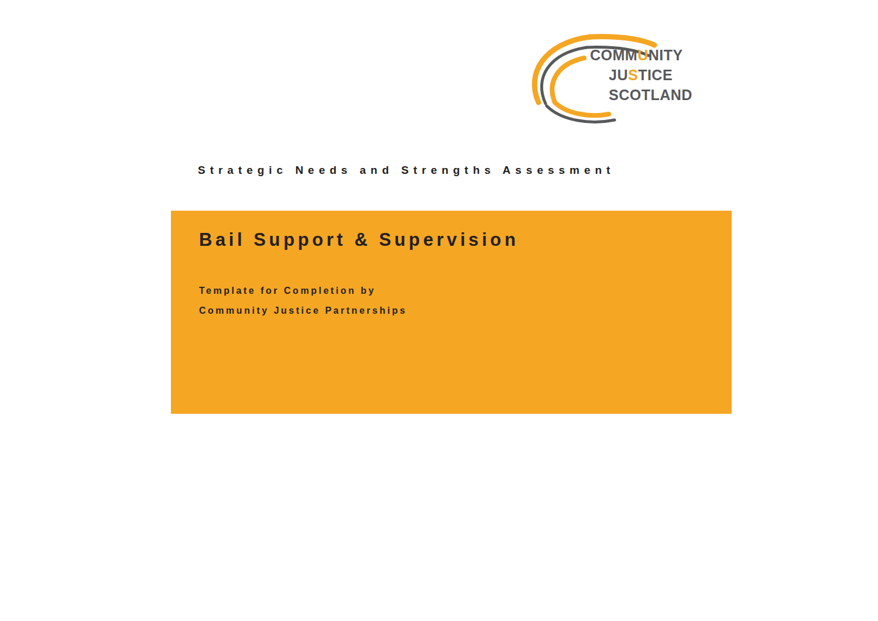Community Justice Scotland COMMUNITY JUSTICE SCOTLAND
Strategic Needs and Strengths Assessment
Bail Support & Supervision
Template for Completion by
Community Justice Partnerships